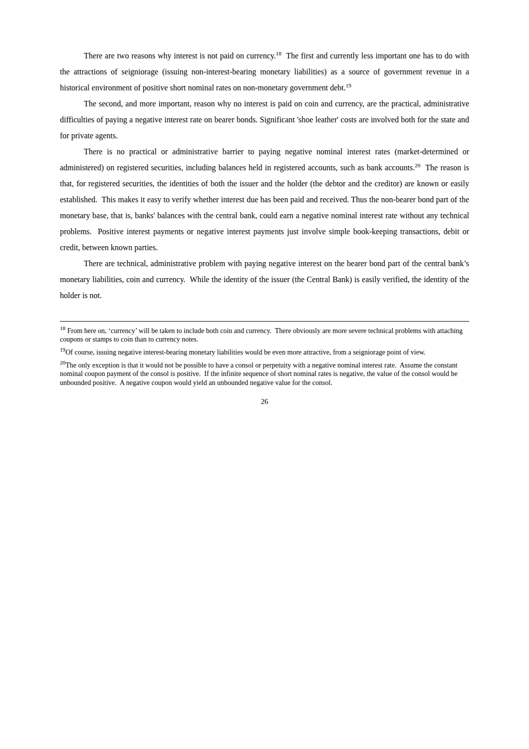There are two reasons why interest is not paid on currency.18 The first and currently less important one has to do with the attractions of seigniorage (issuing non-interest-bearing monetary liabilities) as a source of government revenue in a historical environment of positive short nominal rates on non-monetary government debt.19
The second, and more important, reason why no interest is paid on coin and currency, are the practical, administrative difficulties of paying a negative interest rate on bearer bonds. Significant 'shoe leather' costs are involved both for the state and for private agents.
There is no practical or administrative barrier to paying negative nominal interest rates (market-determined or administered) on registered securities, including balances held in registered accounts, such as bank accounts.20 The reason is that, for registered securities, the identities of both the issuer and the holder (the debtor and the creditor) are known or easily established. This makes it easy to verify whether interest due has been paid and received. Thus the non-bearer bond part of the monetary base, that is, banks' balances with the central bank, could earn a negative nominal interest rate without any technical problems. Positive interest payments or negative interest payments just involve simple book-keeping transactions, debit or credit, between known parties.
There are technical, administrative problem with paying negative interest on the bearer bond part of the central bank’s monetary liabilities, coin and currency. While the identity of the issuer (the Central Bank) is easily verified, the identity of the holder is not.
18 From here on, ‘currency’ will be taken to include both coin and currency. There obviously are more severe technical problems with attaching coupons or stamps to coin than to currency notes.
19 Of course, issuing negative interest-bearing monetary liabilities would be even more attractive, from a seigniorage point of view.
20 The only exception is that it would not be possible to have a consol or perpetuity with a negative nominal interest rate. Assume the constant nominal coupon payment of the consol is positive. If the infinite sequence of short nominal rates is negative, the value of the consol would be unbounded positive. A negative coupon would yield an unbounded negative value for the consol.
26